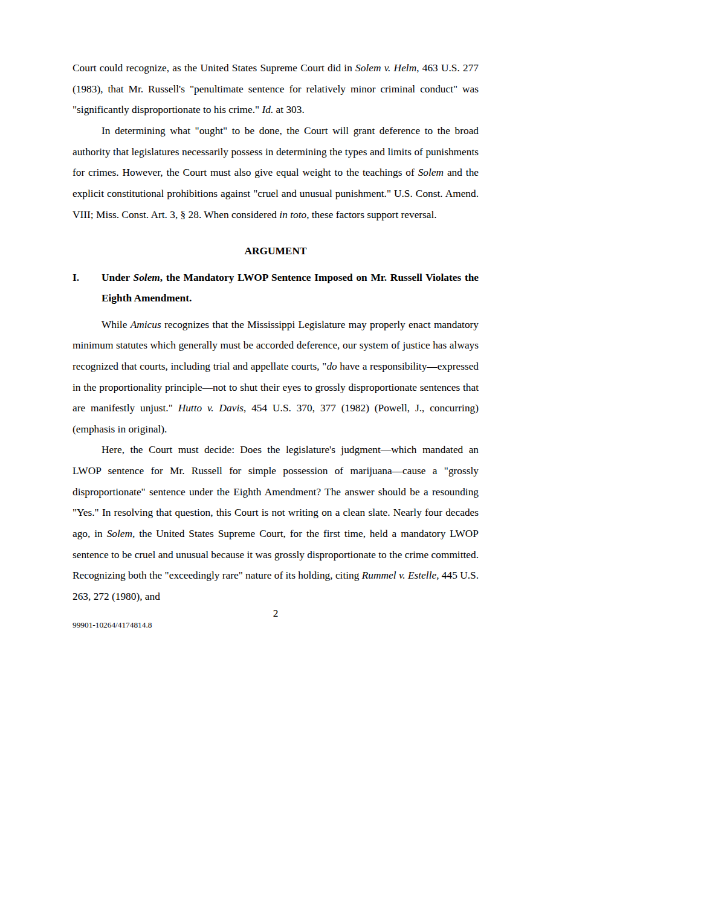Court could recognize, as the United States Supreme Court did in Solem v. Helm, 463 U.S. 277 (1983), that Mr. Russell's "penultimate sentence for relatively minor criminal conduct" was "significantly disproportionate to his crime." Id. at 303.
In determining what "ought" to be done, the Court will grant deference to the broad authority that legislatures necessarily possess in determining the types and limits of punishments for crimes. However, the Court must also give equal weight to the teachings of Solem and the explicit constitutional prohibitions against "cruel and unusual punishment." U.S. Const. Amend. VIII; Miss. Const. Art. 3, § 28. When considered in toto, these factors support reversal.
ARGUMENT
I.
Under Solem, the Mandatory LWOP Sentence Imposed on Mr. Russell Violates the Eighth Amendment.
While Amicus recognizes that the Mississippi Legislature may properly enact mandatory minimum statutes which generally must be accorded deference, our system of justice has always recognized that courts, including trial and appellate courts, "do have a responsibility—expressed in the proportionality principle—not to shut their eyes to grossly disproportionate sentences that are manifestly unjust." Hutto v. Davis, 454 U.S. 370, 377 (1982) (Powell, J., concurring) (emphasis in original).
Here, the Court must decide: Does the legislature's judgment—which mandated an LWOP sentence for Mr. Russell for simple possession of marijuana—cause a "grossly disproportionate" sentence under the Eighth Amendment? The answer should be a resounding "Yes." In resolving that question, this Court is not writing on a clean slate. Nearly four decades ago, in Solem, the United States Supreme Court, for the first time, held a mandatory LWOP sentence to be cruel and unusual because it was grossly disproportionate to the crime committed. Recognizing both the "exceedingly rare" nature of its holding, citing Rummel v. Estelle, 445 U.S. 263, 272 (1980), and
2
99901-10264/4174814.8